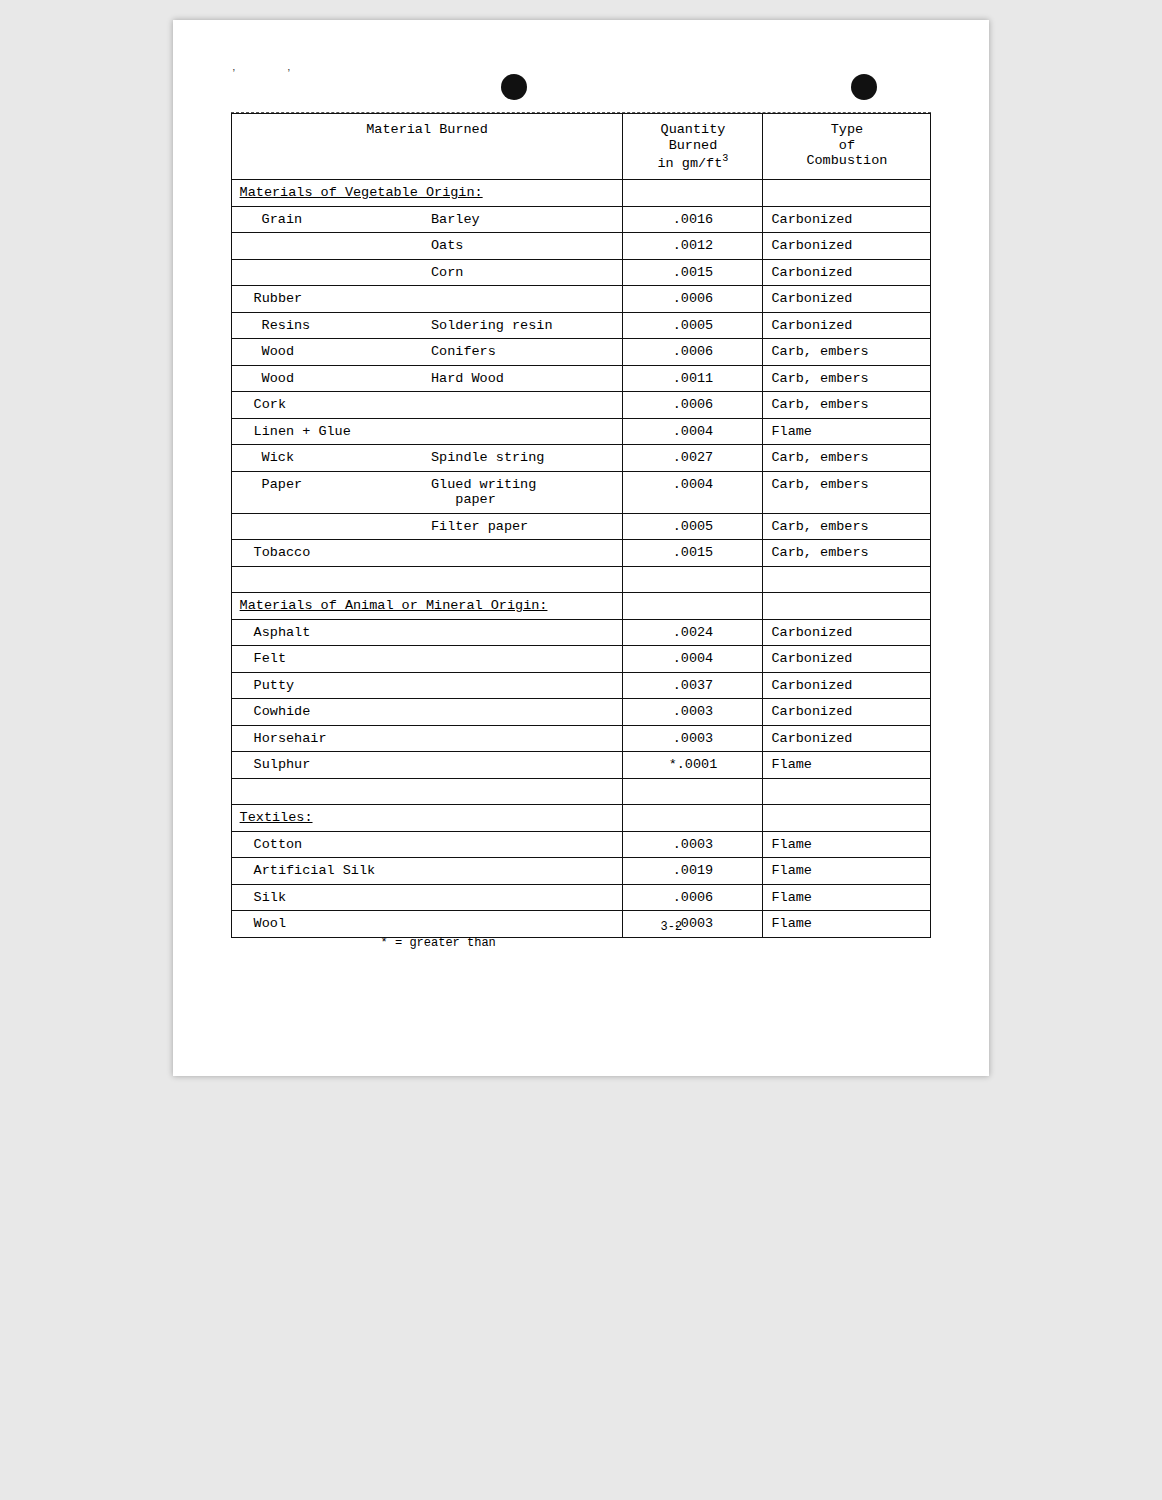ʼ ʼ
| Material Burned | Quantity Burned in gm/ft 3 | Type of Combustion |
| --- | --- | --- |
| Materials of Vegetable Origin: | | |
| Grain Barley | .0016 | Carbonized |
| Oats | .0012 | Carbonized |
| Corn | .0015 | Carbonized |
| Rubber | .0006 | Carbonized |
| Resins Soldering resin | .0005 | Carbonized |
| Wood Conifers | .0006 | Carb, embers |
| Wood Hard Wood | .0011 | Carb, embers |
| Cork | .0006 | Carb, embers |
| Linen + Glue | .0004 | Flame |
| Wick Spindle string | .0027 | Carb, embers |
| Paper Glued writing paper | .0004 | Carb, embers |
| Filter paper | .0005 | Carb, embers |
| Tobacco | .0015 | Carb, embers |
| Materials of Animal or Mineral Origin: | | |
| Asphalt | .0024 | Carbonized |
| Felt | .0004 | Carbonized |
| Putty | .0037 | Carbonized |
| Cowhide | .0003 | Carbonized |
| Horsehair | .0003 | Carbonized |
| Sulphur | *.0001 | Flame |
| Textiles: | | |
| Cotton | .0003 | Flame |
| Artificial Silk | .0019 | Flame |
| Silk | .0006 | Flame |
| Wool | .0003 | Flame |
3-2 * = greater than